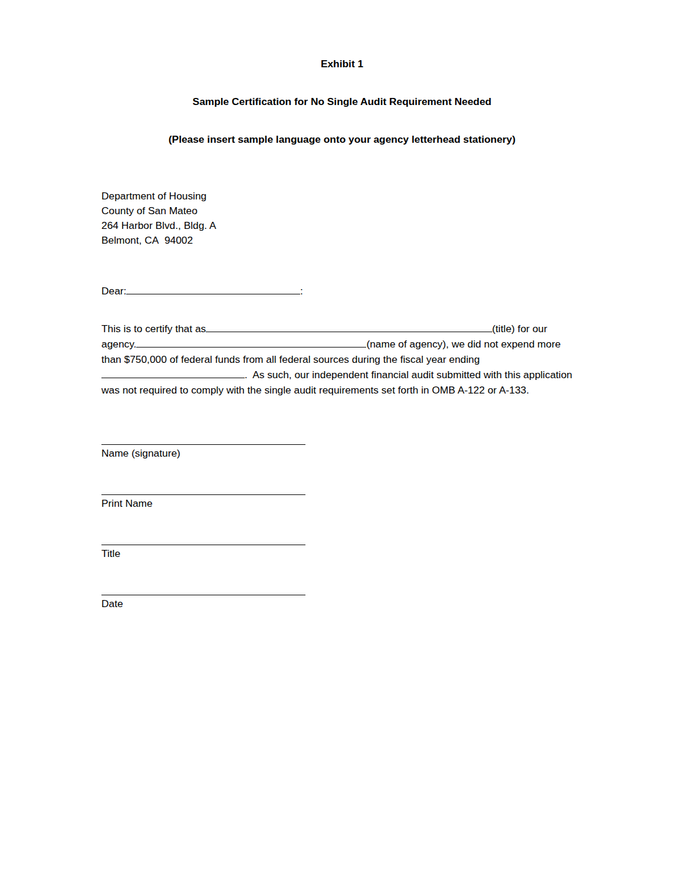Exhibit 1
Sample Certification for No Single Audit Requirement Needed
(Please insert sample language onto your agency letterhead stationery)
Department of Housing
County of San Mateo
264 Harbor Blvd., Bldg. A
Belmont, CA 94002
Dear: :
This is to certify that as (title) for our agency. (name of agency), we did not expend more than $750,000 of federal funds from all federal sources during the fiscal year ending . As such, our independent financial audit submitted with this application was not required to comply with the single audit requirements set forth in OMB A-122 or A-133.
Name (signature)
Print Name
Title
Date